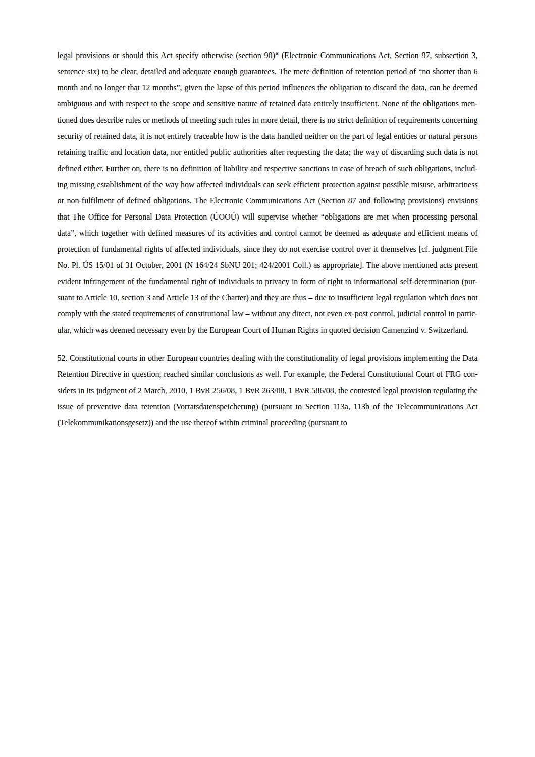legal provisions or should this Act specify otherwise (section 90)“ (Electronic Communications Act, Section 97, subsection 3, sentence six) to be clear, detailed and adequate enough guarantees. The mere definition of retention period of “no shorter than 6 month and no longer that 12 months”, given the lapse of this period influences the obligation to discard the data, can be deemed ambiguous and with respect to the scope and sensitive nature of retained data entirely insufficient. None of the obligations mentioned does describe rules or methods of meeting such rules in more detail, there is no strict definition of requirements concerning security of retained data, it is not entirely traceable how is the data handled neither on the part of legal entities or natural persons retaining traffic and location data, nor entitled public authorities after requesting the data; the way of discarding such data is not defined either. Further on, there is no definition of liability and respective sanctions in case of breach of such obligations, including missing establishment of the way how affected individuals can seek efficient protection against possible misuse, arbitrariness or non-fulfilment of defined obligations. The Electronic Communications Act (Section 87 and following provisions) envisions that The Office for Personal Data Protection (ÚOOÚ) will supervise whether “obligations are met when processing personal data”, which together with defined measures of its activities and control cannot be deemed as adequate and efficient means of protection of fundamental rights of affected individuals, since they do not exercise control over it themselves [cf. judgment File No. Pl. ÚS 15/01 of 31 October, 2001 (N 164/24 SbNU 201; 424/2001 Coll.) as appropriate]. The above mentioned acts present evident infringement of the fundamental right of individuals to privacy in form of right to informational self-determination (pursuant to Article 10, section 3 and Article 13 of the Charter) and they are thus – due to insufficient legal regulation which does not comply with the stated requirements of constitutional law – without any direct, not even ex-post control, judicial control in particular, which was deemed necessary even by the European Court of Human Rights in quoted decision Camenzind v. Switzerland.
52. Constitutional courts in other European countries dealing with the constitutionality of legal provisions implementing the Data Retention Directive in question, reached similar conclusions as well. For example, the Federal Constitutional Court of FRG considers in its judgment of 2 March, 2010, 1 BvR 256/08, 1 BvR 263/08, 1 BvR 586/08, the contested legal provision regulating the issue of preventive data retention (Vorratsdatenspeicherung) (pursuant to Section 113a, 113b of the Telecommunications Act (Telekommunikationsgesetz)) and the use thereof within criminal proceeding (pursuant to